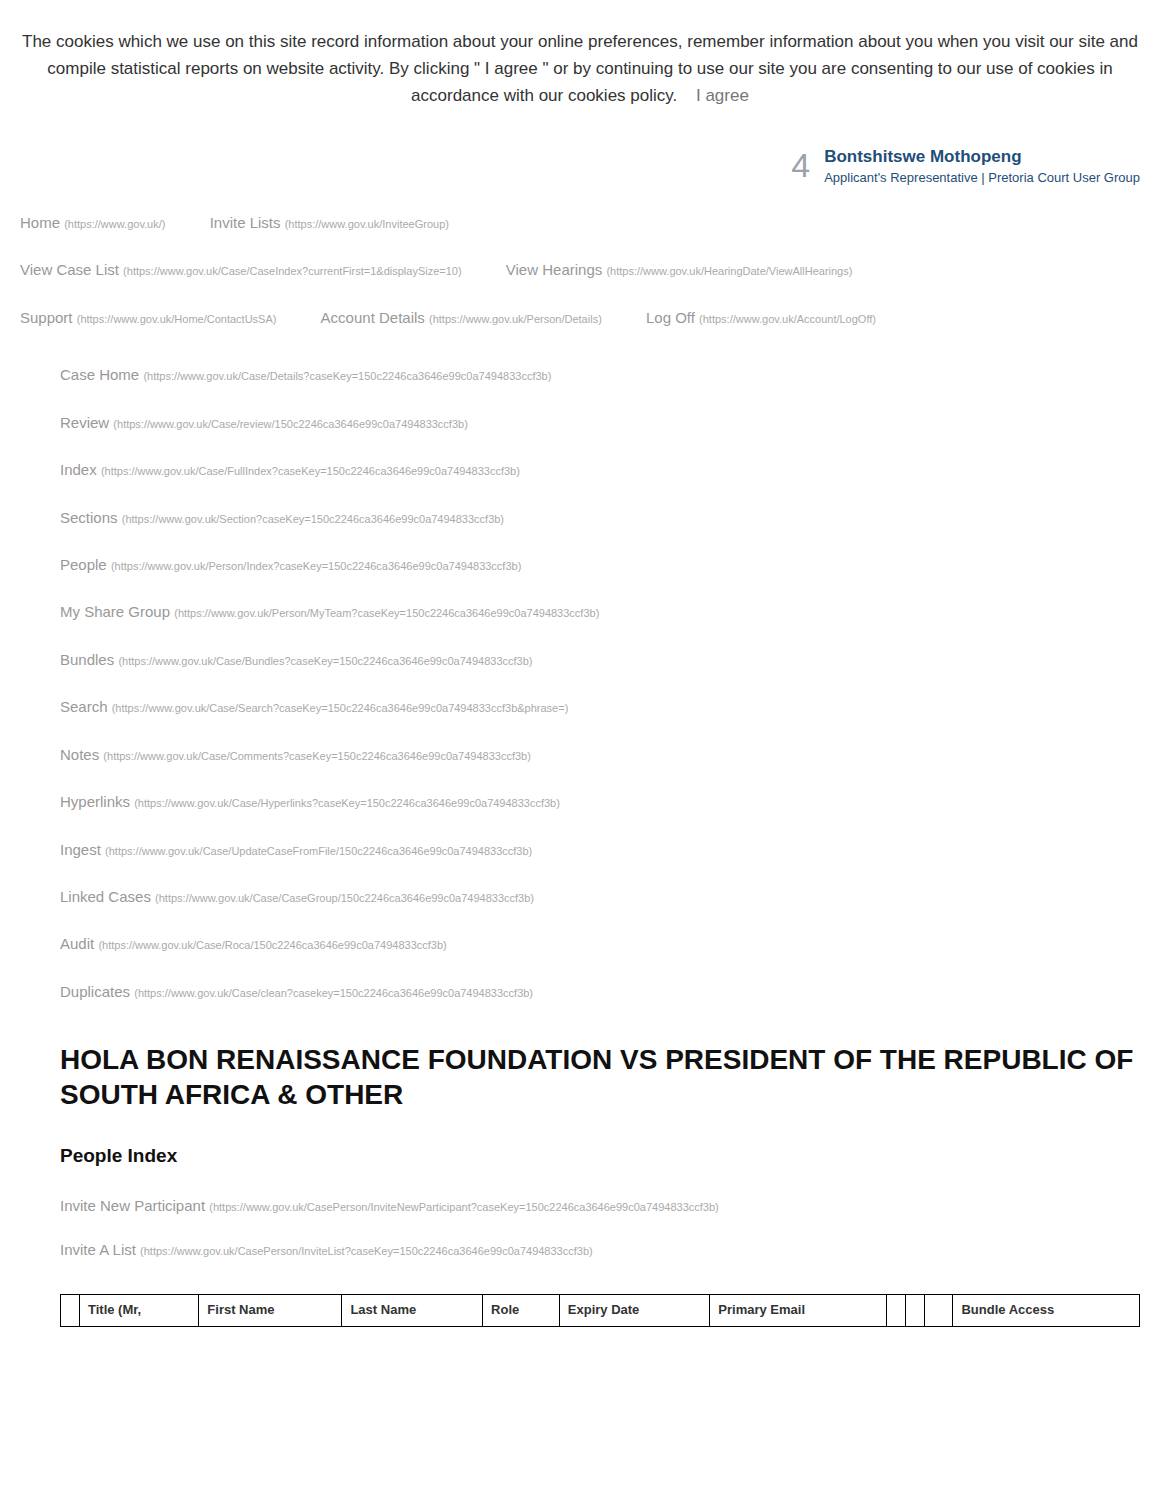The cookies which we use on this site record information about your online preferences, remember information about you when you visit our site and compile statistical reports on website activity. By clicking " I agree " or by continuing to use our site you are consenting to our use of cookies in accordance with our cookies policy. I agree
4
Bontshitswe Mothopeng
Applicant's Representative | Pretoria Court User Group
Home (https://www.gov.uk/)
Invite Lists (https://www.gov.uk/InviteeGroup)
View Case List (https://www.gov.uk/Case/CaseIndex?currentFirst=1&displaySize=10)
View Hearings (https://www.gov.uk/HearingDate/ViewAllHearings)
Support (https://www.gov.uk/Home/ContactUsSA)
Account Details (https://www.gov.uk/Person/Details)
Log Off (https://www.gov.uk/Account/LogOff)
Case Home (https://www.gov.uk/Case/Details?caseKey=150c2246ca3646e99c0a7494833ccf3b)
Review (https://www.gov.uk/Case/review/150c2246ca3646e99c0a7494833ccf3b)
Index (https://www.gov.uk/Case/FullIndex?caseKey=150c2246ca3646e99c0a7494833ccf3b)
Sections (https://www.gov.uk/Section?caseKey=150c2246ca3646e99c0a7494833ccf3b)
People (https://www.gov.uk/Person/Index?caseKey=150c2246ca3646e99c0a7494833ccf3b)
My Share Group (https://www.gov.uk/Person/MyTeam?caseKey=150c2246ca3646e99c0a7494833ccf3b)
Bundles (https://www.gov.uk/Case/Bundles?caseKey=150c2246ca3646e99c0a7494833ccf3b)
Search (https://www.gov.uk/Case/Search?caseKey=150c2246ca3646e99c0a7494833ccf3b&phrase=)
Notes (https://www.gov.uk/Case/Comments?caseKey=150c2246ca3646e99c0a7494833ccf3b)
Hyperlinks (https://www.gov.uk/Case/Hyperlinks?caseKey=150c2246ca3646e99c0a7494833ccf3b)
Ingest (https://www.gov.uk/Case/UpdateCaseFromFile/150c2246ca3646e99c0a7494833ccf3b)
Linked Cases (https://www.gov.uk/Case/CaseGroup/150c2246ca3646e99c0a7494833ccf3b)
Audit (https://www.gov.uk/Case/Roca/150c2246ca3646e99c0a7494833ccf3b)
Duplicates (https://www.gov.uk/Case/clean?casekey=150c2246ca3646e99c0a7494833ccf3b)
HOLA BON RENAISSANCE FOUNDATION VS PRESIDENT OF THE REPUBLIC OF SOUTH AFRICA & OTHER
People Index
Invite New Participant (https://www.gov.uk/CasePerson/InviteNewParticipant?caseKey=150c2246ca3646e99c0a7494833ccf3b)
Invite A List (https://www.gov.uk/CasePerson/InviteList?caseKey=150c2246ca3646e99c0a7494833ccf3b)
| | Title (Mr, | First Name | Last Name | Role | Expiry Date | Primary Email | | | | Bundle Access |
| --- | --- | --- | --- | --- | --- | --- | --- | --- | --- | --- |